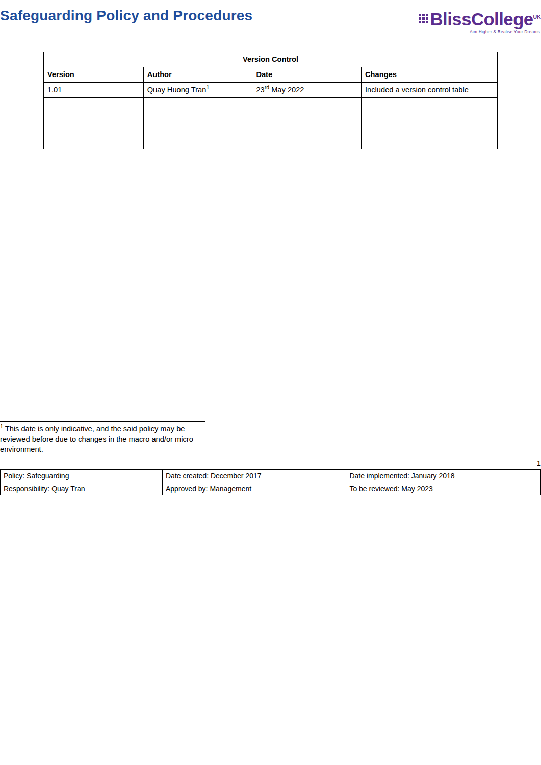Safeguarding Policy and Procedures
BlissCollegeUK
Aim Higher & Realise Your Dreams
| Version Control |
| --- |
| Version | Author | Date | Changes |
| 1.01 | Quay Huong Tran 1 | 23 rd May 2022 | Included a version control table |
1 This date is only indicative, and the said policy may be reviewed before due to changes in the macro and/or micro environment.
1
| Policy: Safeguarding | Date created: December 2017 | Date implemented: January 2018 |
| Responsibility: Quay Tran | Approved by: Management | To be reviewed: May 2023 |